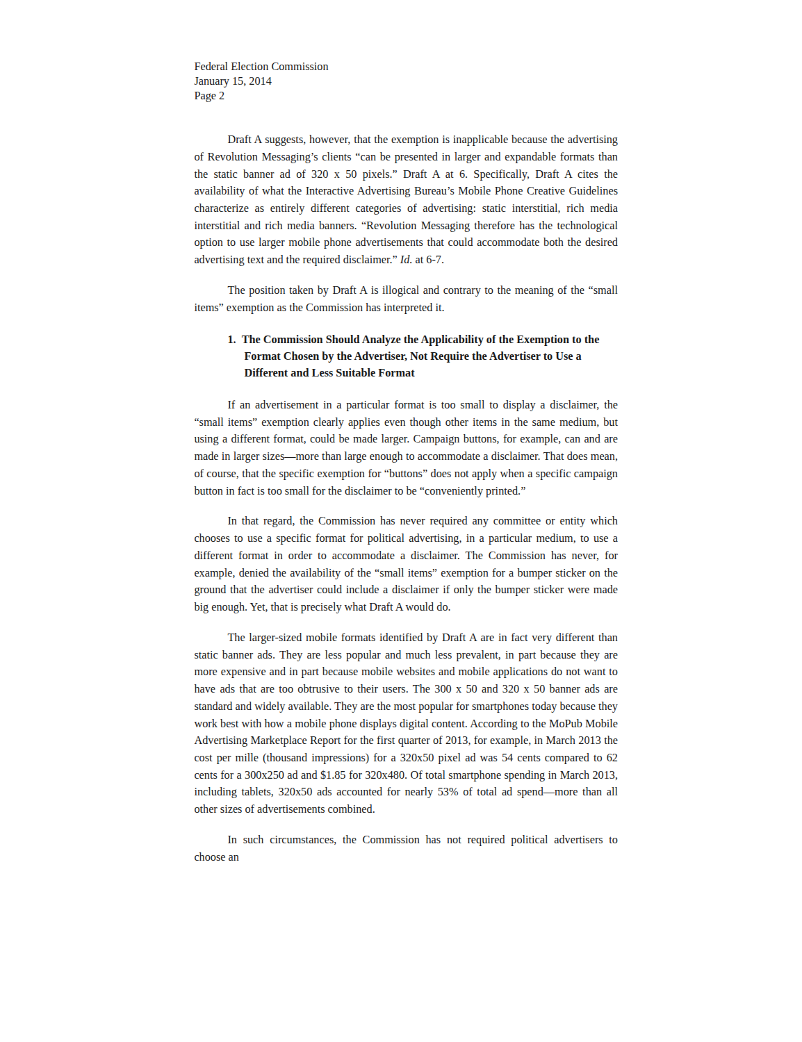Federal Election Commission
January 15, 2014
Page 2
Draft A suggests, however, that the exemption is inapplicable because the advertising of Revolution Messaging’s clients “can be presented in larger and expandable formats than the static banner ad of 320 x 50 pixels.” Draft A at 6. Specifically, Draft A cites the availability of what the Interactive Advertising Bureau’s Mobile Phone Creative Guidelines characterize as entirely different categories of advertising: static interstitial, rich media interstitial and rich media banners. “Revolution Messaging therefore has the technological option to use larger mobile phone advertisements that could accommodate both the desired advertising text and the required disclaimer.” Id. at 6-7.
The position taken by Draft A is illogical and contrary to the meaning of the “small items” exemption as the Commission has interpreted it.
1. The Commission Should Analyze the Applicability of the Exemption to the Format Chosen by the Advertiser, Not Require the Advertiser to Use a Different and Less Suitable Format
If an advertisement in a particular format is too small to display a disclaimer, the “small items” exemption clearly applies even though other items in the same medium, but using a different format, could be made larger. Campaign buttons, for example, can and are made in larger sizes—more than large enough to accommodate a disclaimer. That does mean, of course, that the specific exemption for “buttons” does not apply when a specific campaign button in fact is too small for the disclaimer to be “conveniently printed.”
In that regard, the Commission has never required any committee or entity which chooses to use a specific format for political advertising, in a particular medium, to use a different format in order to accommodate a disclaimer. The Commission has never, for example, denied the availability of the “small items” exemption for a bumper sticker on the ground that the advertiser could include a disclaimer if only the bumper sticker were made big enough. Yet, that is precisely what Draft A would do.
The larger-sized mobile formats identified by Draft A are in fact very different than static banner ads. They are less popular and much less prevalent, in part because they are more expensive and in part because mobile websites and mobile applications do not want to have ads that are too obtrusive to their users. The 300 x 50 and 320 x 50 banner ads are standard and widely available. They are the most popular for smartphones today because they work best with how a mobile phone displays digital content. According to the MoPub Mobile Advertising Marketplace Report for the first quarter of 2013, for example, in March 2013 the cost per mille (thousand impressions) for a 320x50 pixel ad was 54 cents compared to 62 cents for a 300x250 ad and $1.85 for 320x480. Of total smartphone spending in March 2013, including tablets, 320x50 ads accounted for nearly 53% of total ad spend—more than all other sizes of advertisements combined.
In such circumstances, the Commission has not required political advertisers to choose an